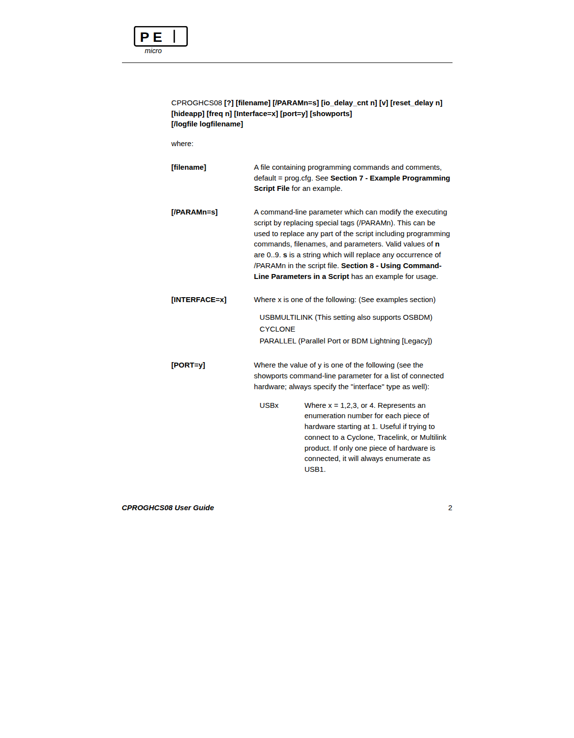P E micro
CPROGHCS08 [?] [filename] [/PARAMn=s] [io_delay_cnt n] [v] [reset_delay n]
[hideapp] [freq n] [Interface=x] [port=y] [showports]
[/logfile logfilename]
where:
| [filename] | A file containing programming commands and comments, default = prog.cfg. See Section 7 - Example Programming Script File for an example. |
| [/PARAMn=s] | A command-line parameter which can modify the executing script by replacing special tags (/PARAMn). This can be used to replace any part of the script including programming commands, filenames, and parameters. Valid values of n are 0..9. s is a string which will replace any occurrence of /PARAMn in the script file. Section 8 - Using Command- Line Parameters in a Script has an example for usage. |
| [INTERFACE=x] | Where x is one of the following: (See examples section) USBMULTILINK (This setting also supports OSBDM) CYCLONE PARALLEL (Parallel Port or BDM Lightning [Legacy]) |
| [PORT=y] | Where the value of y is one of the following (see the showports command-line parameter for a list of connected hardware; always specify the "interface" type as well): / USBx / Where x = 1,2,3, or 4. Represents an enumeration number for each piece of hardware starting at 1. Useful if trying to connect to a Cyclone, Tracelink, or Multilink product. If only one piece of hardware is connected, it will always enumerate as USB1. / |
CPROGHCS08 User Guide 2